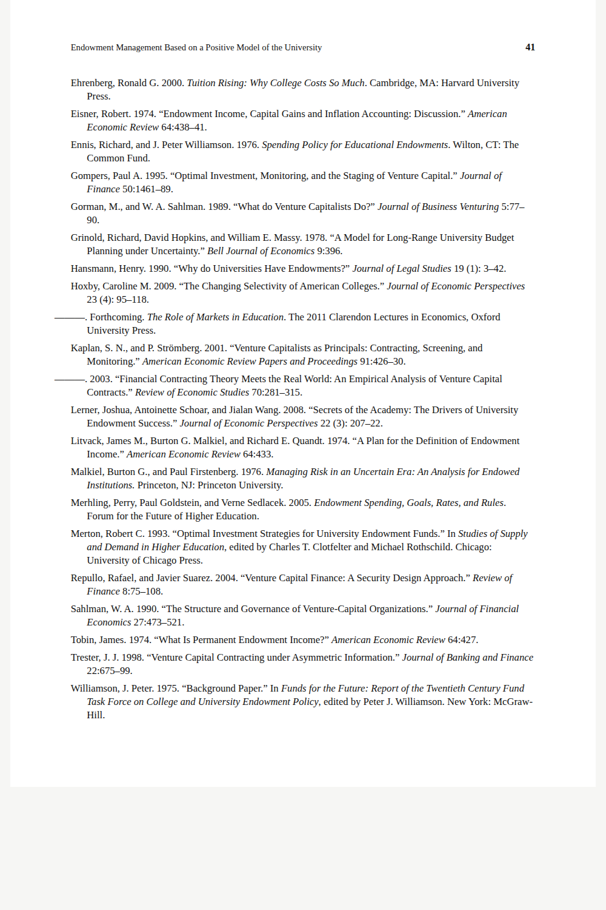Endowment Management Based on a Positive Model of the University 41
Ehrenberg, Ronald G. 2000. Tuition Rising: Why College Costs So Much. Cambridge, MA: Harvard University Press.
Eisner, Robert. 1974. “Endowment Income, Capital Gains and Inflation Accounting: Discussion.” American Economic Review 64:438–41.
Ennis, Richard, and J. Peter Williamson. 1976. Spending Policy for Educational Endowments. Wilton, CT: The Common Fund.
Gompers, Paul A. 1995. “Optimal Investment, Monitoring, and the Staging of Venture Capital.” Journal of Finance 50:1461–89.
Gorman, M., and W. A. Sahlman. 1989. “What do Venture Capitalists Do?” Journal of Business Venturing 5:77–90.
Grinold, Richard, David Hopkins, and William E. Massy. 1978. “A Model for Long-Range University Budget Planning under Uncertainty.” Bell Journal of Economics 9:396.
Hansmann, Henry. 1990. “Why do Universities Have Endowments?” Journal of Legal Studies 19 (1): 3–42.
Hoxby, Caroline M. 2009. “The Changing Selectivity of American Colleges.” Journal of Economic Perspectives 23 (4): 95–118.
———. Forthcoming. The Role of Markets in Education. The 2011 Clarendon Lectures in Economics, Oxford University Press.
Kaplan, S. N., and P. Strömberg. 2001. “Venture Capitalists as Principals: Contracting, Screening, and Monitoring.” American Economic Review Papers and Proceedings 91:426–30.
———. 2003. “Financial Contracting Theory Meets the Real World: An Empirical Analysis of Venture Capital Contracts.” Review of Economic Studies 70:281–315.
Lerner, Joshua, Antoinette Schoar, and Jialan Wang. 2008. “Secrets of the Academy: The Drivers of University Endowment Success.” Journal of Economic Perspectives 22 (3): 207–22.
Litvack, James M., Burton G. Malkiel, and Richard E. Quandt. 1974. “A Plan for the Definition of Endowment Income.” American Economic Review 64:433.
Malkiel, Burton G., and Paul Firstenberg. 1976. Managing Risk in an Uncertain Era: An Analysis for Endowed Institutions. Princeton, NJ: Princeton University.
Merhling, Perry, Paul Goldstein, and Verne Sedlacek. 2005. Endowment Spending, Goals, Rates, and Rules. Forum for the Future of Higher Education.
Merton, Robert C. 1993. “Optimal Investment Strategies for University Endowment Funds.” In Studies of Supply and Demand in Higher Education, edited by Charles T. Clotfelter and Michael Rothschild. Chicago: University of Chicago Press.
Repullo, Rafael, and Javier Suarez. 2004. “Venture Capital Finance: A Security Design Approach.” Review of Finance 8:75–108.
Sahlman, W. A. 1990. “The Structure and Governance of Venture-Capital Organizations.” Journal of Financial Economics 27:473–521.
Tobin, James. 1974. “What Is Permanent Endowment Income?” American Economic Review 64:427.
Trester, J. J. 1998. “Venture Capital Contracting under Asymmetric Information.” Journal of Banking and Finance 22:675–99.
Williamson, J. Peter. 1975. “Background Paper.” In Funds for the Future: Report of the Twentieth Century Fund Task Force on College and University Endowment Policy, edited by Peter J. Williamson. New York: McGraw-Hill.